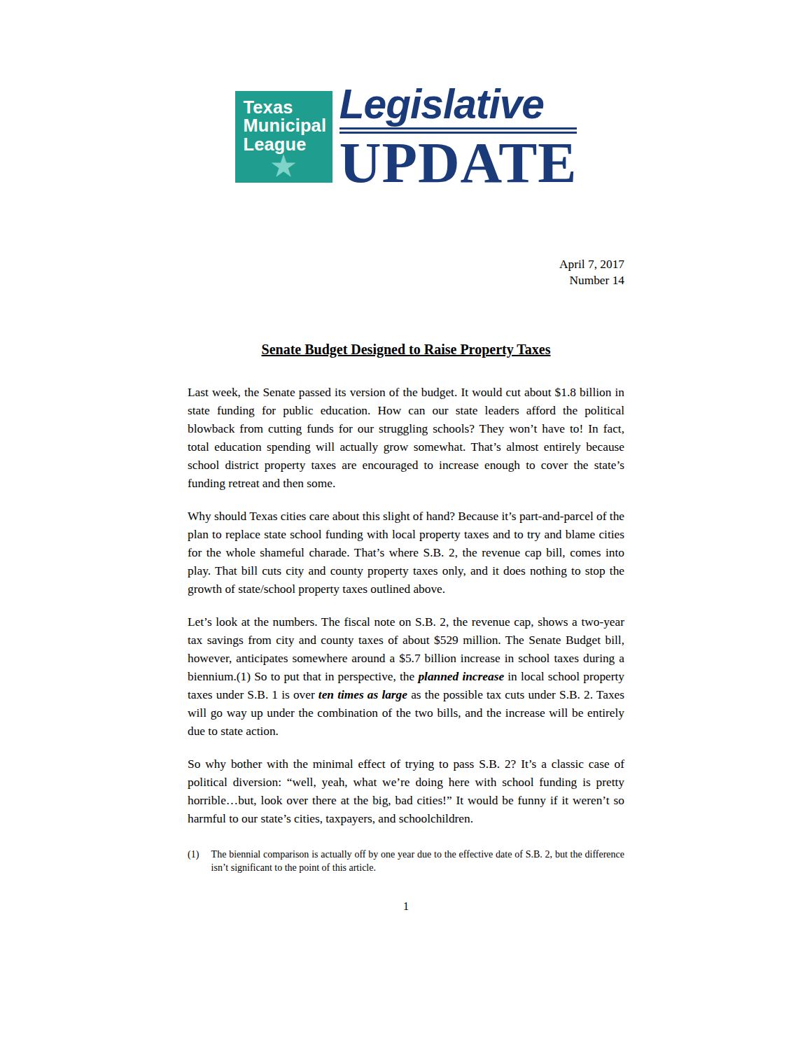| Texas Municipal League ★ | Legislative UPDATE |
April 7, 2017
Number 14
Senate Budget Designed to Raise Property Taxes
Last week, the Senate passed its version of the budget. It would cut about $1.8 billion in state funding for public education. How can our state leaders afford the political blowback from cutting funds for our struggling schools? They won’t have to! In fact, total education spending will actually grow somewhat. That’s almost entirely because school district property taxes are encouraged to increase enough to cover the state’s funding retreat and then some.
Why should Texas cities care about this slight of hand? Because it’s part-and-parcel of the plan to replace state school funding with local property taxes and to try and blame cities for the whole shameful charade. That’s where S.B. 2, the revenue cap bill, comes into play. That bill cuts city and county property taxes only, and it does nothing to stop the growth of state/school property taxes outlined above.
Let’s look at the numbers. The fiscal note on S.B. 2, the revenue cap, shows a two-year tax savings from city and county taxes of about $529 million. The Senate Budget bill, however, anticipates somewhere around a $5.7 billion increase in school taxes during a biennium.(1) So to put that in perspective, the planned increase in local school property taxes under S.B. 1 is over ten times as large as the possible tax cuts under S.B. 2. Taxes will go way up under the combination of the two bills, and the increase will be entirely due to state action.
So why bother with the minimal effect of trying to pass S.B. 2? It’s a classic case of political diversion: “well, yeah, what we’re doing here with school funding is pretty horrible…but, look over there at the big, bad cities!” It would be funny if it weren’t so harmful to our state’s cities, taxpayers, and schoolchildren.
(1)
The biennial comparison is actually off by one year due to the effective date of S.B. 2, but the difference isn’t significant to the point of this article.
1